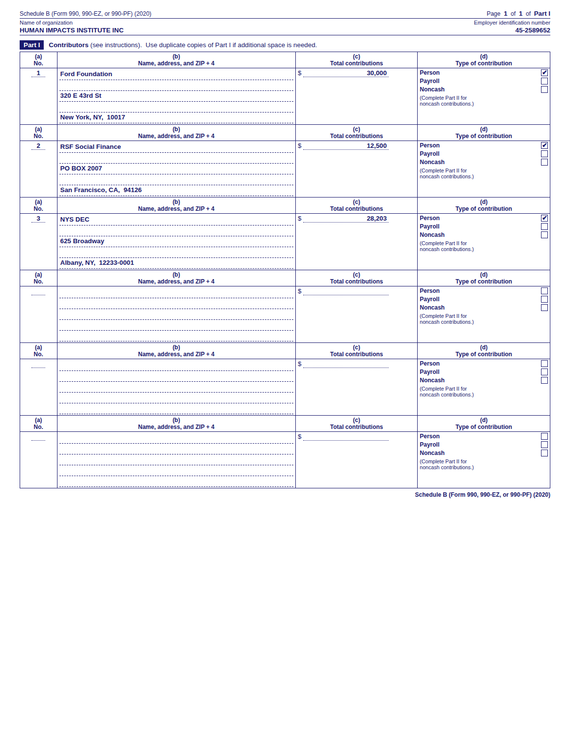Schedule B (Form 990, 990-EZ, or 990-PF) (2020)
Page 1 of 1 of Part I
Name of organization
HUMAN IMPACTS INSTITUTE INC
Employer identification number
45-2589652
Part I
Contributors (see instructions). Use duplicate copies of Part I if additional space is needed.
| (a) No. | (b) Name, address, and ZIP + 4 | (c) Total contributions | (d) Type of contribution |
| 1 | Ford Foundation 320 E 43rd St New York, NY, 10017 | $ 30,000 | Person ✔ Payroll Noncash (Complete Part II for noncash contributions.) |
| (a) No. | (b) Name, address, and ZIP + 4 | (c) Total contributions | (d) Type of contribution |
| 2 | RSF Social Finance PO BOX 2007 San Francisco, CA, 94126 | $ 12,500 | Person ✔ Payroll Noncash (Complete Part II for noncash contributions.) |
| (a) No. | (b) Name, address, and ZIP + 4 | (c) Total contributions | (d) Type of contribution |
| 3 | NYS DEC 625 Broadway Albany, NY, 12233-0001 | $ 28,203 | Person ✔ Payroll Noncash (Complete Part II for noncash contributions.) |
| (a) No. | (b) Name, address, and ZIP + 4 | (c) Total contributions | (d) Type of contribution |
| | | $ | Person Payroll Noncash (Complete Part II for noncash contributions.) |
| (a) No. | (b) Name, address, and ZIP + 4 | (c) Total contributions | (d) Type of contribution |
| | | $ | Person Payroll Noncash (Complete Part II for noncash contributions.) |
| (a) No. | (b) Name, address, and ZIP + 4 | (c) Total contributions | (d) Type of contribution |
| | | $ | Person Payroll Noncash (Complete Part II for noncash contributions.) |
Schedule B (Form 990, 990-EZ, or 990-PF) (2020)